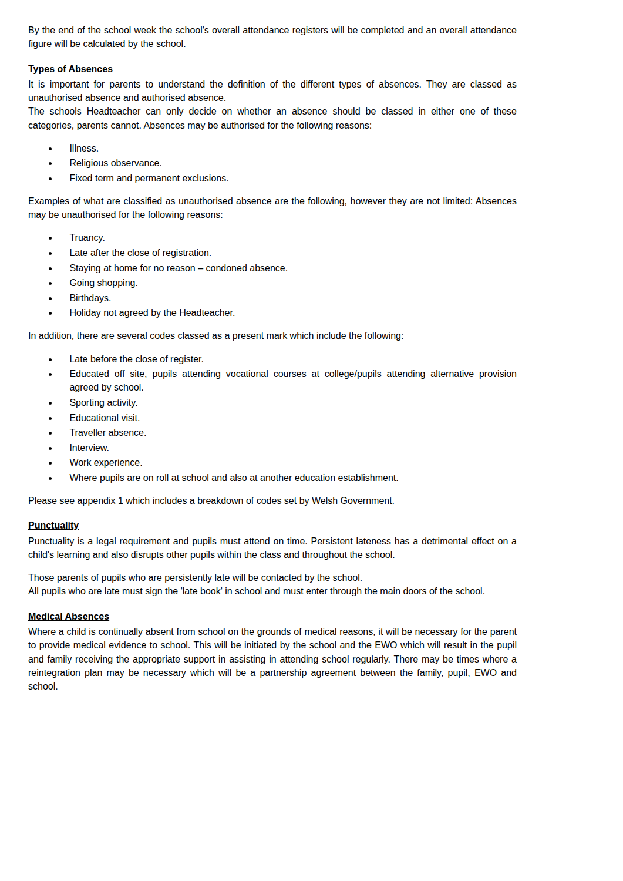By the end of the school week the school's overall attendance registers will be completed and an overall attendance figure will be calculated by the school.
Types of Absences
It is important for parents to understand the definition of the different types of absences. They are classed as unauthorised absence and authorised absence.
The schools Headteacher can only decide on whether an absence should be classed in either one of these categories, parents cannot. Absences may be authorised for the following reasons:
Illness.
Religious observance.
Fixed term and permanent exclusions.
Examples of what are classified as unauthorised absence are the following, however they are not limited: Absences may be unauthorised for the following reasons:
Truancy.
Late after the close of registration.
Staying at home for no reason – condoned absence.
Going shopping.
Birthdays.
Holiday not agreed by the Headteacher.
In addition, there are several codes classed as a present mark which include the following:
Late before the close of register.
Educated off site, pupils attending vocational courses at college/pupils attending alternative provision agreed by school.
Sporting activity.
Educational visit.
Traveller absence.
Interview.
Work experience.
Where pupils are on roll at school and also at another education establishment.
Please see appendix 1 which includes a breakdown of codes set by Welsh Government.
Punctuality
Punctuality is a legal requirement and pupils must attend on time. Persistent lateness has a detrimental effect on a child's learning and also disrupts other pupils within the class and throughout the school.
Those parents of pupils who are persistently late will be contacted by the school.
All pupils who are late must sign the 'late book' in school and must enter through the main doors of the school.
Medical Absences
Where a child is continually absent from school on the grounds of medical reasons, it will be necessary for the parent to provide medical evidence to school. This will be initiated by the school and the EWO which will result in the pupil and family receiving the appropriate support in assisting in attending school regularly. There may be times where a reintegration plan may be necessary which will be a partnership agreement between the family, pupil, EWO and school.